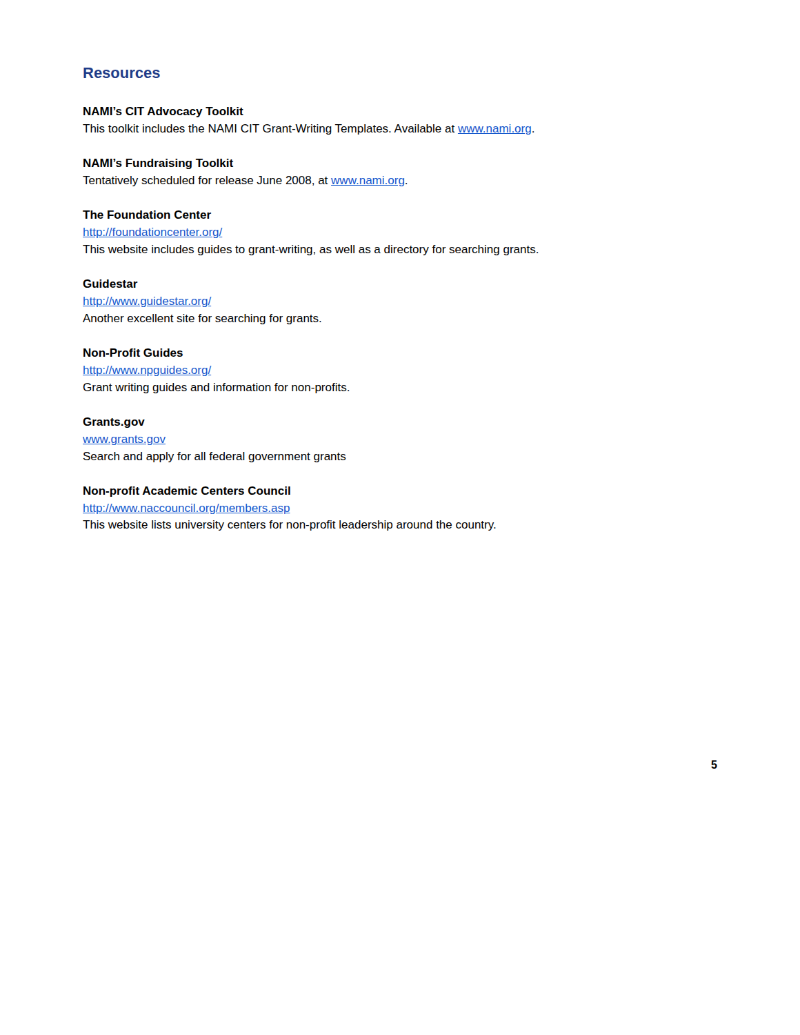Resources
NAMI’s CIT Advocacy Toolkit
This toolkit includes the NAMI CIT Grant-Writing Templates. Available at www.nami.org.
NAMI’s Fundraising Toolkit
Tentatively scheduled for release June 2008, at www.nami.org.
The Foundation Center
http://foundationcenter.org/
This website includes guides to grant-writing, as well as a directory for searching grants.
Guidestar
http://www.guidestar.org/
Another excellent site for searching for grants.
Non-Profit Guides
http://www.npguides.org/
Grant writing guides and information for non-profits.
Grants.gov
www.grants.gov
Search and apply for all federal government grants
Non-profit Academic Centers Council
http://www.naccouncil.org/members.asp
This website lists university centers for non-profit leadership around the country.
5